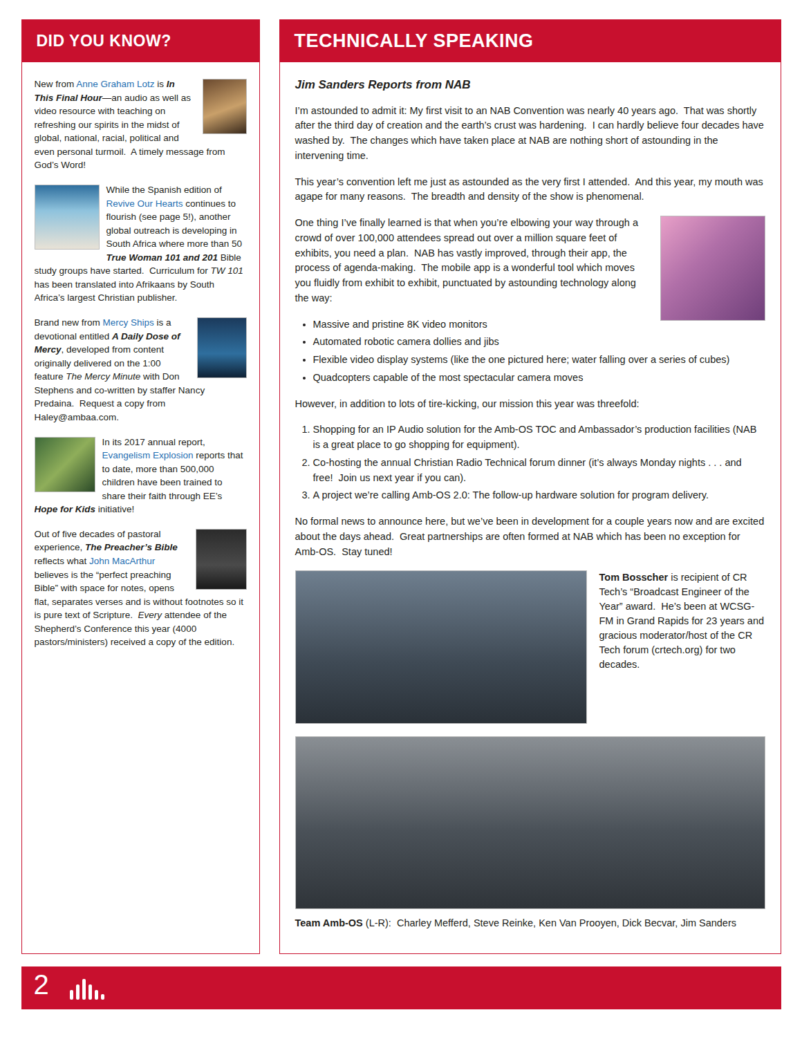DID YOU KNOW?
New from Anne Graham Lotz is In This Final Hour—an audio as well as video resource with teaching on refreshing our spirits in the midst of global, national, racial, political and even personal turmoil. A timely message from God’s Word!
While the Spanish edition of Revive Our Hearts continues to flourish (see page 5!), another global outreach is developing in South Africa where more than 50 True Woman 101 and 201 Bible study groups have started. Curriculum for TW 101 has been translated into Afrikaans by South Africa’s largest Christian publisher.
Brand new from Mercy Ships is a devotional entitled A Daily Dose of Mercy, developed from content originally delivered on the 1:00 feature The Mercy Minute with Don Stephens and co-written by staffer Nancy Predaina. Request a copy from Haley@ambaa.com.
In its 2017 annual report, Evangelism Explosion reports that to date, more than 500,000 children have been trained to share their faith through EE’s Hope for Kids initiative!
Out of five decades of pastoral experience, The Preacher’s Bible reflects what John MacArthur believes is the “perfect preaching Bible” with space for notes, opens flat, separates verses and is without footnotes so it is pure text of Scripture. Every attendee of the Shepherd’s Conference this year (4000 pastors/ministers) received a copy of the edition.
TECHNICALLY SPEAKING
Jim Sanders Reports from NAB
I’m astounded to admit it: My first visit to an NAB Convention was nearly 40 years ago. That was shortly after the third day of creation and the earth’s crust was hardening. I can hardly believe four decades have washed by. The changes which have taken place at NAB are nothing short of astounding in the intervening time.
This year’s convention left me just as astounded as the very first I attended. And this year, my mouth was agape for many reasons. The breadth and density of the show is phenomenal.
One thing I’ve finally learned is that when you’re elbowing your way through a crowd of over 100,000 attendees spread out over a million square feet of exhibits, you need a plan. NAB has vastly improved, through their app, the process of agenda-making. The mobile app is a wonderful tool which moves you fluidly from exhibit to exhibit, punctuated by astounding technology along the way:
Massive and pristine 8K video monitors
Automated robotic camera dollies and jibs
Flexible video display systems (like the one pictured here; water falling over a series of cubes)
Quadcopters capable of the most spectacular camera moves
However, in addition to lots of tire-kicking, our mission this year was threefold:
Shopping for an IP Audio solution for the Amb-OS TOC and Ambassador’s production facilities (NAB is a great place to go shopping for equipment).
Co-hosting the annual Christian Radio Technical forum dinner (it’s always Monday nights . . . and free! Join us next year if you can).
A project we’re calling Amb-OS 2.0: The follow-up hardware solution for program delivery.
No formal news to announce here, but we’ve been in development for a couple years now and are excited about the days ahead. Great partnerships are often formed at NAB which has been no exception for Amb-OS. Stay tuned!
Tom Bosscher is recipient of CR Tech’s “Broadcast Engineer of the Year” award. He’s been at WCSG-FM in Grand Rapids for 23 years and gracious moderator/host of the CR Tech forum (crtech.org) for two decades.
Team Amb-OS (L-R): Charley Mefferd, Steve Reinke, Ken Van Prooyen, Dick Becvar, Jim Sanders
2